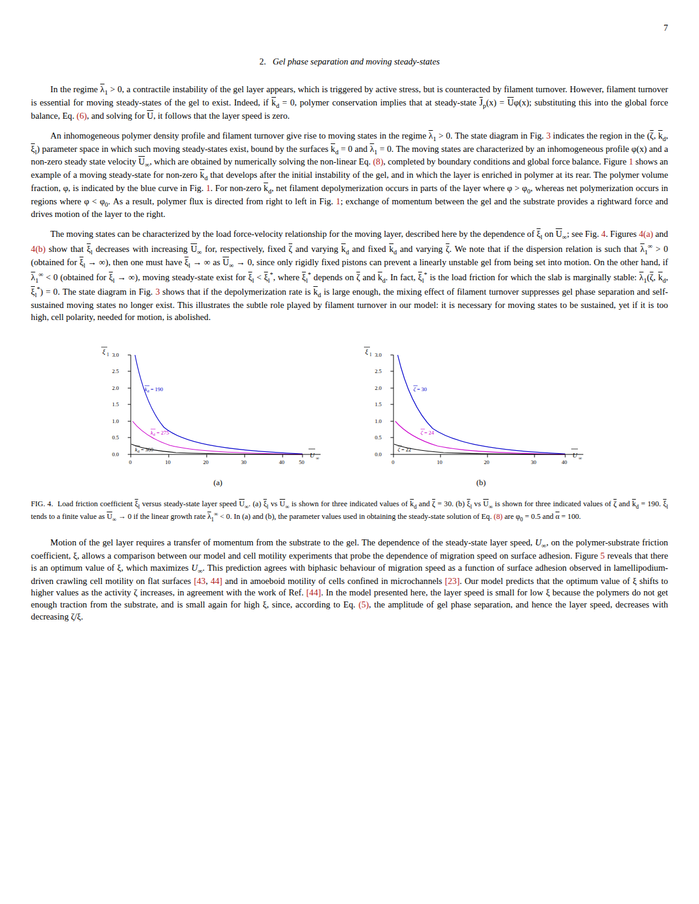7
2. Gel phase separation and moving steady-states
In the regime λ1 > 0, a contractile instability of the gel layer appears, which is triggered by active stress, but is counteracted by filament turnover. However, filament turnover is essential for moving steady-states of the gel to exist. Indeed, if kd = 0, polymer conservation implies that at steady-state Jp(x) = Uφ(x); substituting this into the global force balance, Eq. (6), and solving for U, it follows that the layer speed is zero.
An inhomogeneous polymer density profile and filament turnover give rise to moving states in the regime λ1 > 0. The state diagram in Fig. 3 indicates the region in the (ζ, kd, ξl) parameter space in which such moving steady-states exist, bound by the surfaces kd = 0 and λ1 = 0. The moving states are characterized by an inhomogeneous profile φ(x) and a non-zero steady state velocity U∞, which are obtained by numerically solving the non-linear Eq. (8), completed by boundary conditions and global force balance. Figure 1 shows an example of a moving steady-state for non-zero kd that develops after the initial instability of the gel, and in which the layer is enriched in polymer at its rear. The polymer volume fraction, φ, is indicated by the blue curve in Fig. 1. For non-zero kd, net filament depolymerization occurs in parts of the layer where φ > φ0, whereas net polymerization occurs in regions where φ < φ0. As a result, polymer flux is directed from right to left in Fig. 1; exchange of momentum between the gel and the substrate provides a rightward force and drives motion of the layer to the right.
The moving states can be characterized by the load force-velocity relationship for the moving layer, described here by the dependence of ξl on U∞; see Fig. 4. Figures 4(a) and 4(b) show that ξl decreases with increasing U∞ for, respectively, fixed ζ and varying kd and fixed kd and varying ζ. We note that if the dispersion relation is such that λ1∞ > 0 (obtained for ξl → ∞), then one must have ξl → ∞ as U∞ → 0, since only rigidly fixed pistons can prevent a linearly unstable gel from being set into motion. On the other hand, if λ1∞ < 0 (obtained for ξl → ∞), moving steady-state exist for ξl < ξl*, where ξl* depends on ζ and kd. In fact, ξl* is the load friction for which the slab is marginally stable: λ1(ζ, kd, ξl*) = 0. The state diagram in Fig. 3 shows that if the depolymerization rate is kd is large enough, the mixing effect of filament turnover suppresses gel phase separation and self-sustained moving states no longer exist. This illustrates the subtle role played by filament turnover in our model: it is necessary for moving states to be sustained, yet if it is too high, cell polarity, needed for motion, is abolished.
0.0 0.5 1.0 1.5 2.0 2.5 3.0 0 10 20 30 40 50 ξ l U ∞ kd = 190 kd = 275 kd = 360
(a)
0.0 0.5 1.0 1.5 2.0 2.5 3.0 0 10 20 30 40 ξ l U ∞ ζ = 30 ζ = 24 ζ = 22
(b)
FIG. 4. Load friction coefficient ξl versus steady-state layer speed U∞. (a) ξl vs U∞ is shown for three indicated values of kd and ζ = 30. (b) ξl vs U∞ is shown for three indicated values of ζ and kd = 190. ξl tends to a finite value as U∞ → 0 if the linear growth rate λ1∞ < 0. In (a) and (b), the parameter values used in obtaining the steady-state solution of Eq. (8) are φ0 = 0.5 and α = 100.
Motion of the gel layer requires a transfer of momentum from the substrate to the gel. The dependence of the steady-state layer speed, U∞, on the polymer-substrate friction coefficient, ξ, allows a comparison between our model and cell motility experiments that probe the dependence of migration speed on surface adhesion. Figure 5 reveals that there is an optimum value of ξ, which maximizes U∞. This prediction agrees with biphasic behaviour of migration speed as a function of surface adhesion observed in lamellipodium-driven crawling cell motility on flat surfaces [43, 44] and in amoeboid motility of cells confined in microchannels [23]. Our model predicts that the optimum value of ξ shifts to higher values as the activity ζ increases, in agreement with the work of Ref. [44]. In the model presented here, the layer speed is small for low ξ because the polymers do not get enough traction from the substrate, and is small again for high ξ, since, according to Eq. (5), the amplitude of gel phase separation, and hence the layer speed, decreases with decreasing ζ/ξ.